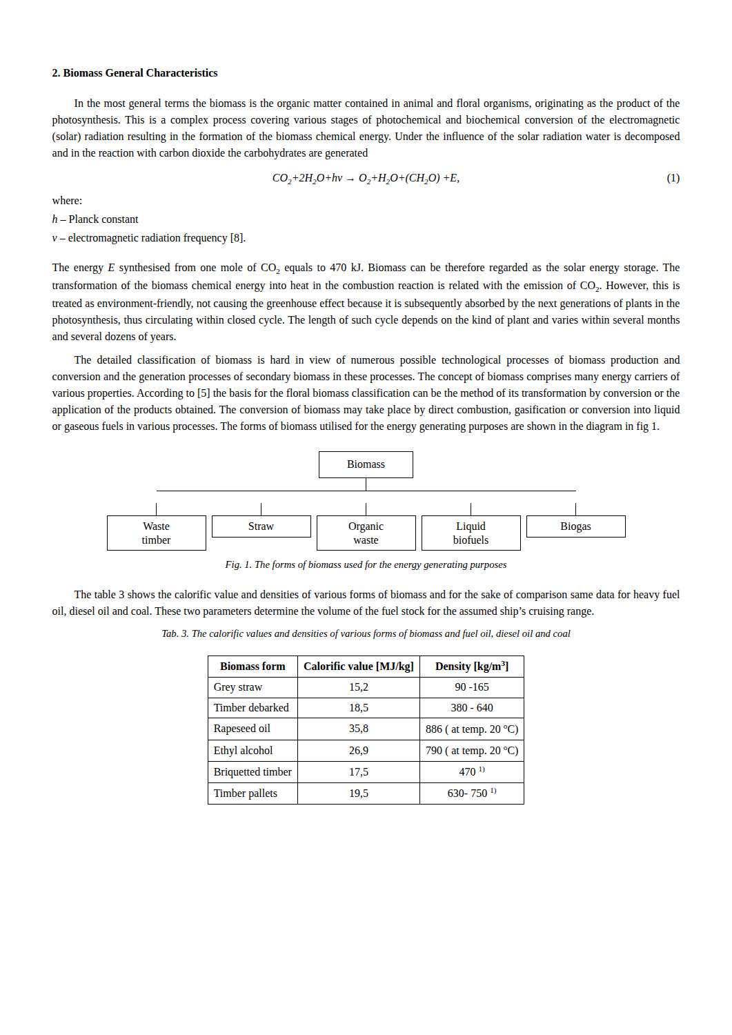2. Biomass General Characteristics
In the most general terms the biomass is the organic matter contained in animal and floral organisms, originating as the product of the photosynthesis. This is a complex process covering various stages of photochemical and biochemical conversion of the electromagnetic (solar) radiation resulting in the formation of the biomass chemical energy. Under the influence of the solar radiation water is decomposed and in the reaction with carbon dioxide the carbohydrates are generated
CO2+2H2O+hv → O2+H2O+(CH2O) +E,(1)
where:
h – Planck constant
v – electromagnetic radiation frequency [8].
The energy E synthesised from one mole of CO2 equals to 470 kJ. Biomass can be therefore regarded as the solar energy storage. The transformation of the biomass chemical energy into heat in the combustion reaction is related with the emission of CO2. However, this is treated as environment-friendly, not causing the greenhouse effect because it is subsequently absorbed by the next generations of plants in the photosynthesis, thus circulating within closed cycle. The length of such cycle depends on the kind of plant and varies within several months and several dozens of years.
The detailed classification of biomass is hard in view of numerous possible technological processes of biomass production and conversion and the generation processes of secondary biomass in these processes. The concept of biomass comprises many energy carriers of various properties. According to [5] the basis for the floral biomass classification can be the method of its transformation by conversion or the application of the products obtained. The conversion of biomass may take place by direct combustion, gasification or conversion into liquid or gaseous fuels in various processes. The forms of biomass utilised for the energy generating purposes are shown in the diagram in fig 1.
| Biomass |
| Waste timber | Straw | Organic waste | Liquid biofuels | Biogas |
Fig. 1. The forms of biomass used for the energy generating purposes
The table 3 shows the calorific value and densities of various forms of biomass and for the sake of comparison same data for heavy fuel oil, diesel oil and coal. These two parameters determine the volume of the fuel stock for the assumed ship’s cruising range.
Tab. 3. The calorific values and densities of various forms of biomass and fuel oil, diesel oil and coal
| Biomass form | Calorific value [MJ/kg] | Density [kg/m 3 ] |
| --- | --- | --- |
| Grey straw | 15,2 | 90 -165 |
| Timber debarked | 18,5 | 380 - 640 |
| Rapeseed oil | 35,8 | 886 ( at temp. 20 o C) |
| Ethyl alcohol | 26,9 | 790 ( at temp. 20 o C) |
| Briquetted timber | 17,5 | 470 1) |
| Timber pallets | 19,5 | 630- 750 1) |